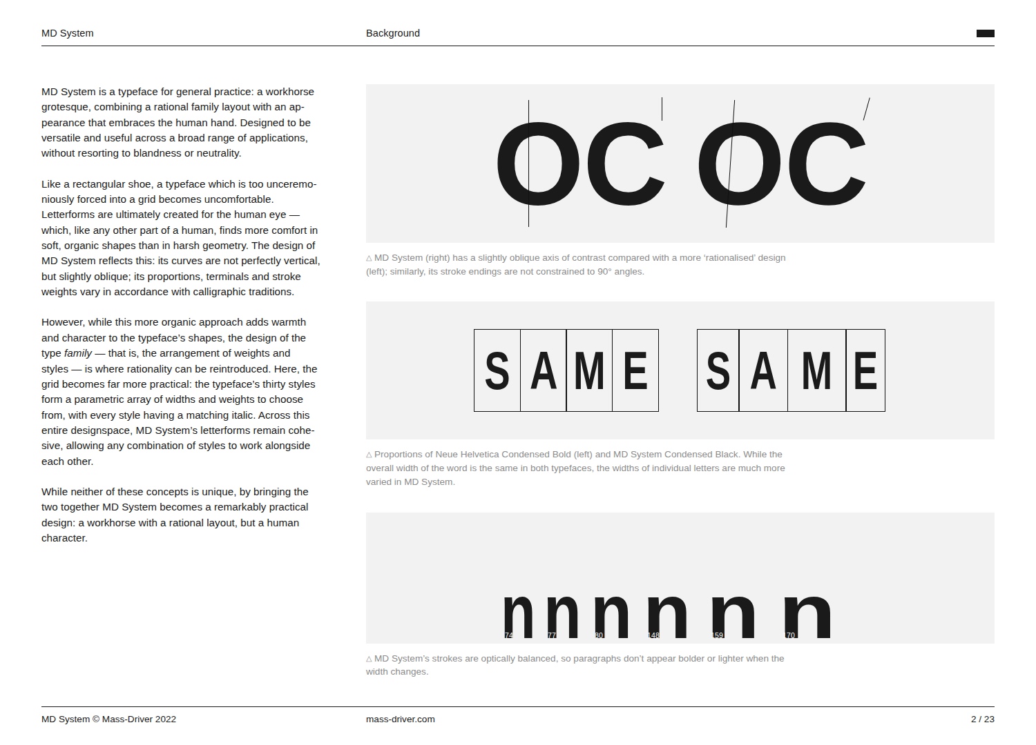MD System
Background
MD System is a typeface for general practice: a workhorse grotesque, combining a rational family layout with an appearance that embraces the human hand. Designed to be versatile and useful across a broad range of applications, without resorting to blandness or neutrality.
Like a rectangular shoe, a typeface which is too unceremoniously forced into a grid becomes uncomfortable. Letterforms are ultimately created for the human eye — which, like any other part of a human, finds more comfort in soft, organic shapes than in harsh geometry. The design of MD System reflects this: its curves are not perfectly vertical, but slightly oblique; its proportions, terminals and stroke weights vary in accordance with calligraphic traditions.
However, while this more organic approach adds warmth and character to the typeface’s shapes, the design of the type family — that is, the arrangement of weights and styles — is where rationality can be reintroduced. Here, the grid becomes far more practical: the typeface’s thirty styles form a parametric array of widths and weights to choose from, with every style having a matching italic. Across this entire designspace, MD System’s letterforms remain cohesive, allowing any combination of styles to work alongside each other.
While neither of these concepts is unique, by bringing the two together MD System becomes a remarkably practical design: a workhorse with a rational layout, but a human character.
OC
OC
△MD System (right) has a slightly oblique axis of contrast compared with a more ‘rationalised’ design (left); similarly, its stroke endings are not constrained to 90° angles.
S
A
M
E
S
A
M
E
△Proportions of Neue Helvetica Condensed Bold (left) and MD System Condensed Black. While the overall width of the word is the same in both typefaces, the widths of individual letters are much more varied in MD System.
n 74
n 77
n 80
n 148
n 159
n 170
△MD System’s strokes are optically balanced, so paragraphs don’t appear bolder or lighter when the width changes.
MD System © Mass-Driver 2022
mass-driver.com
2 / 23